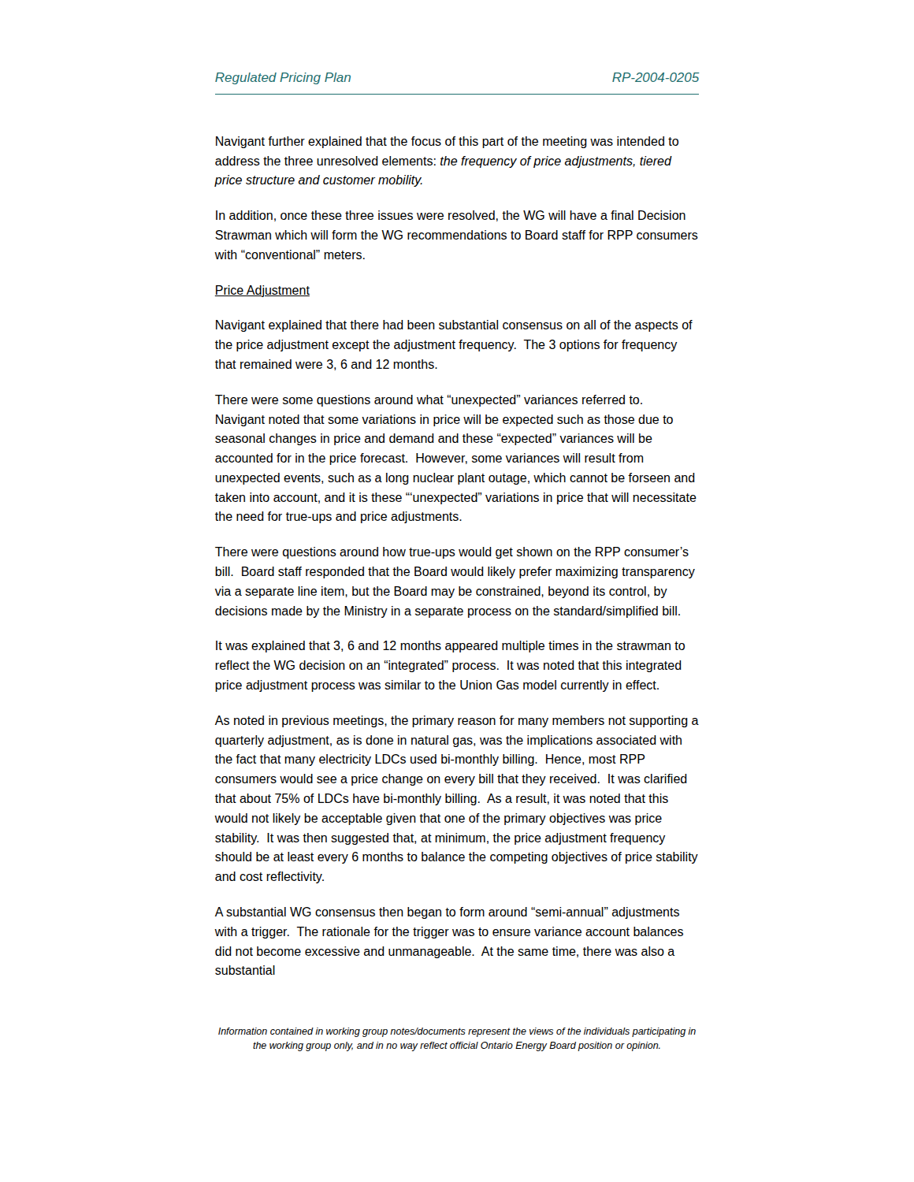Regulated Pricing Plan
RP-2004-0205
Navigant further explained that the focus of this part of the meeting was intended to address the three unresolved elements: the frequency of price adjustments, tiered price structure and customer mobility.
In addition, once these three issues were resolved, the WG will have a final Decision Strawman which will form the WG recommendations to Board staff for RPP consumers with “conventional” meters.
Price Adjustment
Navigant explained that there had been substantial consensus on all of the aspects of the price adjustment except the adjustment frequency. The 3 options for frequency that remained were 3, 6 and 12 months.
There were some questions around what “unexpected” variances referred to. Navigant noted that some variations in price will be expected such as those due to seasonal changes in price and demand and these “expected” variances will be accounted for in the price forecast. However, some variances will result from unexpected events, such as a long nuclear plant outage, which cannot be forseen and taken into account, and it is these “‘unexpected” variations in price that will necessitate the need for true-ups and price adjustments.
There were questions around how true-ups would get shown on the RPP consumer’s bill. Board staff responded that the Board would likely prefer maximizing transparency via a separate line item, but the Board may be constrained, beyond its control, by decisions made by the Ministry in a separate process on the standard/simplified bill.
It was explained that 3, 6 and 12 months appeared multiple times in the strawman to reflect the WG decision on an “integrated” process. It was noted that this integrated price adjustment process was similar to the Union Gas model currently in effect.
As noted in previous meetings, the primary reason for many members not supporting a quarterly adjustment, as is done in natural gas, was the implications associated with the fact that many electricity LDCs used bi-monthly billing. Hence, most RPP consumers would see a price change on every bill that they received. It was clarified that about 75% of LDCs have bi-monthly billing. As a result, it was noted that this would not likely be acceptable given that one of the primary objectives was price stability. It was then suggested that, at minimum, the price adjustment frequency should be at least every 6 months to balance the competing objectives of price stability and cost reflectivity.
A substantial WG consensus then began to form around “semi-annual” adjustments with a trigger. The rationale for the trigger was to ensure variance account balances did not become excessive and unmanageable. At the same time, there was also a substantial
Information contained in working group notes/documents represent the views of the individuals participating in the working group only, and in no way reflect official Ontario Energy Board position or opinion.